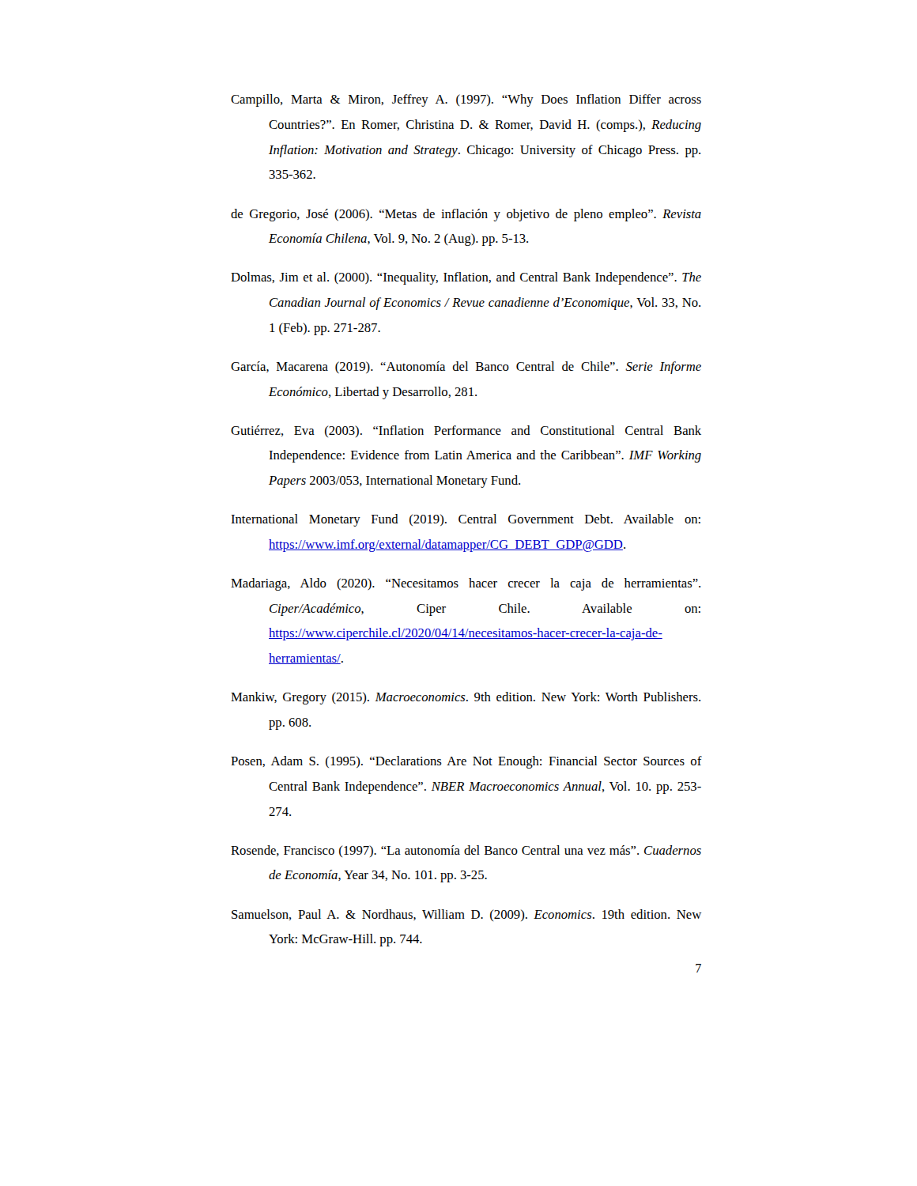Campillo, Marta & Miron, Jeffrey A. (1997). “Why Does Inflation Differ across Countries?”. En Romer, Christina D. & Romer, David H. (comps.), Reducing Inflation: Motivation and Strategy. Chicago: University of Chicago Press. pp. 335-362.
de Gregorio, José (2006). “Metas de inflación y objetivo de pleno empleo”. Revista Economía Chilena, Vol. 9, No. 2 (Aug). pp. 5-13.
Dolmas, Jim et al. (2000). “Inequality, Inflation, and Central Bank Independence”. The Canadian Journal of Economics / Revue canadienne d’Economique, Vol. 33, No. 1 (Feb). pp. 271-287.
García, Macarena (2019). “Autonomía del Banco Central de Chile”. Serie Informe Económico, Libertad y Desarrollo, 281.
Gutiérrez, Eva (2003). “Inflation Performance and Constitutional Central Bank Independence: Evidence from Latin America and the Caribbean”. IMF Working Papers 2003/053, International Monetary Fund.
International Monetary Fund (2019). Central Government Debt. Available on: https://www.imf.org/external/datamapper/CG_DEBT_GDP@GDD.
Madariaga, Aldo (2020). “Necesitamos hacer crecer la caja de herramientas”. Ciper/Académico, Ciper Chile. Available on: https://www.ciperchile.cl/2020/04/14/necesitamos-hacer-crecer-la-caja-de-herramientas/.
Mankiw, Gregory (2015). Macroeconomics. 9th edition. New York: Worth Publishers. pp. 608.
Posen, Adam S. (1995). “Declarations Are Not Enough: Financial Sector Sources of Central Bank Independence”. NBER Macroeconomics Annual, Vol. 10. pp. 253-274.
Rosende, Francisco (1997). “La autonomía del Banco Central una vez más”. Cuadernos de Economía, Year 34, No. 101. pp. 3-25.
Samuelson, Paul A. & Nordhaus, William D. (2009). Economics. 19th edition. New York: McGraw-Hill. pp. 744.
7